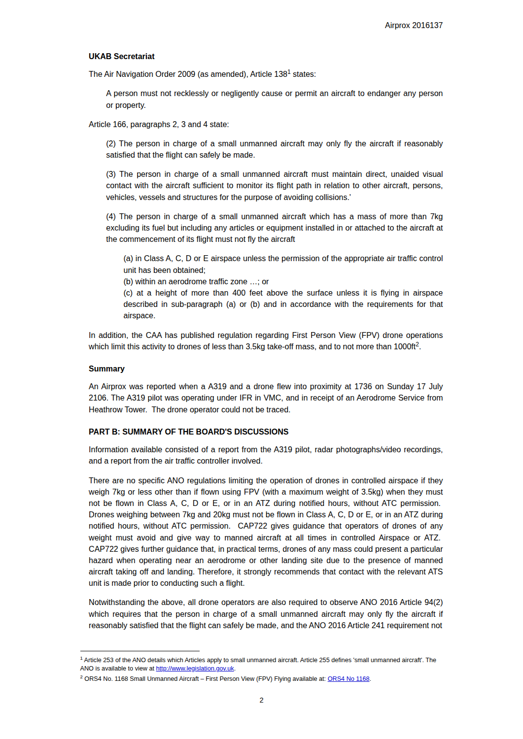Airprox 2016137
UKAB Secretariat
The Air Navigation Order 2009 (as amended), Article 1381 states:
A person must not recklessly or negligently cause or permit an aircraft to endanger any person or property.
Article 166, paragraphs 2, 3 and 4 state:
(2) The person in charge of a small unmanned aircraft may only fly the aircraft if reasonably satisfied that the flight can safely be made.
(3) The person in charge of a small unmanned aircraft must maintain direct, unaided visual contact with the aircraft sufficient to monitor its flight path in relation to other aircraft, persons, vehicles, vessels and structures for the purpose of avoiding collisions.'
(4) The person in charge of a small unmanned aircraft which has a mass of more than 7kg excluding its fuel but including any articles or equipment installed in or attached to the aircraft at the commencement of its flight must not fly the aircraft
(a) in Class A, C, D or E airspace unless the permission of the appropriate air traffic control unit has been obtained;
(b) within an aerodrome traffic zone …; or
(c) at a height of more than 400 feet above the surface unless it is flying in airspace described in sub-paragraph (a) or (b) and in accordance with the requirements for that airspace.
In addition, the CAA has published regulation regarding First Person View (FPV) drone operations which limit this activity to drones of less than 3.5kg take-off mass, and to not more than 1000ft2.
Summary
An Airprox was reported when a A319 and a drone flew into proximity at 1736 on Sunday 17 July 2106. The A319 pilot was operating under IFR in VMC, and in receipt of an Aerodrome Service from Heathrow Tower. The drone operator could not be traced.
PART B: SUMMARY OF THE BOARD'S DISCUSSIONS
Information available consisted of a report from the A319 pilot, radar photographs/video recordings, and a report from the air traffic controller involved.
There are no specific ANO regulations limiting the operation of drones in controlled airspace if they weigh 7kg or less other than if flown using FPV (with a maximum weight of 3.5kg) when they must not be flown in Class A, C, D or E, or in an ATZ during notified hours, without ATC permission. Drones weighing between 7kg and 20kg must not be flown in Class A, C, D or E, or in an ATZ during notified hours, without ATC permission. CAP722 gives guidance that operators of drones of any weight must avoid and give way to manned aircraft at all times in controlled Airspace or ATZ. CAP722 gives further guidance that, in practical terms, drones of any mass could present a particular hazard when operating near an aerodrome or other landing site due to the presence of manned aircraft taking off and landing. Therefore, it strongly recommends that contact with the relevant ATS unit is made prior to conducting such a flight.
Notwithstanding the above, all drone operators are also required to observe ANO 2016 Article 94(2) which requires that the person in charge of a small unmanned aircraft may only fly the aircraft if reasonably satisfied that the flight can safely be made, and the ANO 2016 Article 241 requirement not
1 Article 253 of the ANO details which Articles apply to small unmanned aircraft. Article 255 defines 'small unmanned aircraft'. The ANO is available to view at http://www.legislation.gov.uk.
2 ORS4 No. 1168 Small Unmanned Aircraft – First Person View (FPV) Flying available at: ORS4 No 1168.
2